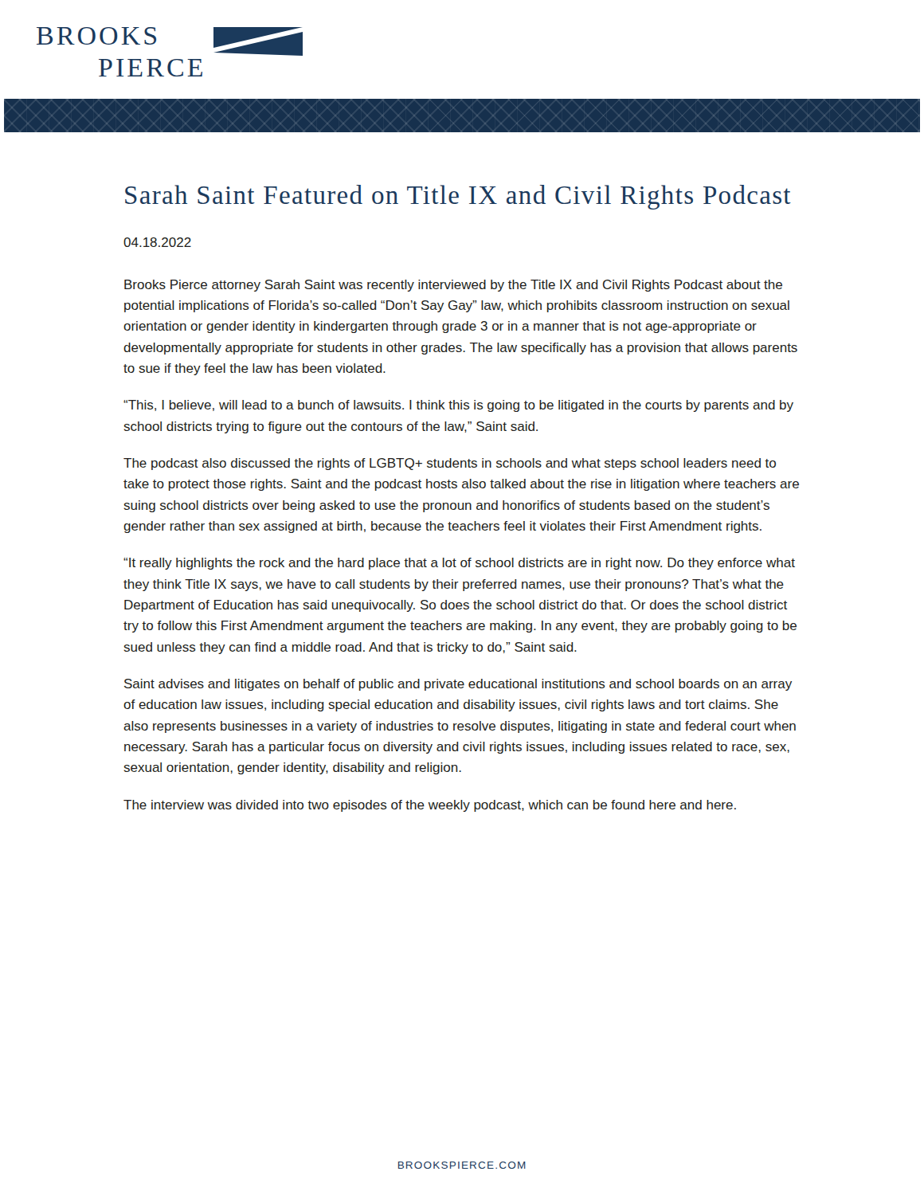BROOKS PIERCE
Sarah Saint Featured on Title IX and Civil Rights Podcast
04.18.2022
Brooks Pierce attorney Sarah Saint was recently interviewed by the Title IX and Civil Rights Podcast about the potential implications of Florida’s so-called “Don’t Say Gay” law, which prohibits classroom instruction on sexual orientation or gender identity in kindergarten through grade 3 or in a manner that is not age-appropriate or developmentally appropriate for students in other grades. The law specifically has a provision that allows parents to sue if they feel the law has been violated.
“This, I believe, will lead to a bunch of lawsuits. I think this is going to be litigated in the courts by parents and by school districts trying to figure out the contours of the law,” Saint said.
The podcast also discussed the rights of LGBTQ+ students in schools and what steps school leaders need to take to protect those rights. Saint and the podcast hosts also talked about the rise in litigation where teachers are suing school districts over being asked to use the pronoun and honorifics of students based on the student’s gender rather than sex assigned at birth, because the teachers feel it violates their First Amendment rights.
“It really highlights the rock and the hard place that a lot of school districts are in right now. Do they enforce what they think Title IX says, we have to call students by their preferred names, use their pronouns? That’s what the Department of Education has said unequivocally. So does the school district do that. Or does the school district try to follow this First Amendment argument the teachers are making. In any event, they are probably going to be sued unless they can find a middle road. And that is tricky to do,” Saint said.
Saint advises and litigates on behalf of public and private educational institutions and school boards on an array of education law issues, including special education and disability issues, civil rights laws and tort claims. She also represents businesses in a variety of industries to resolve disputes, litigating in state and federal court when necessary. Sarah has a particular focus on diversity and civil rights issues, including issues related to race, sex, sexual orientation, gender identity, disability and religion.
The interview was divided into two episodes of the weekly podcast, which can be found here and here.
BROOKSPIERCE.COM